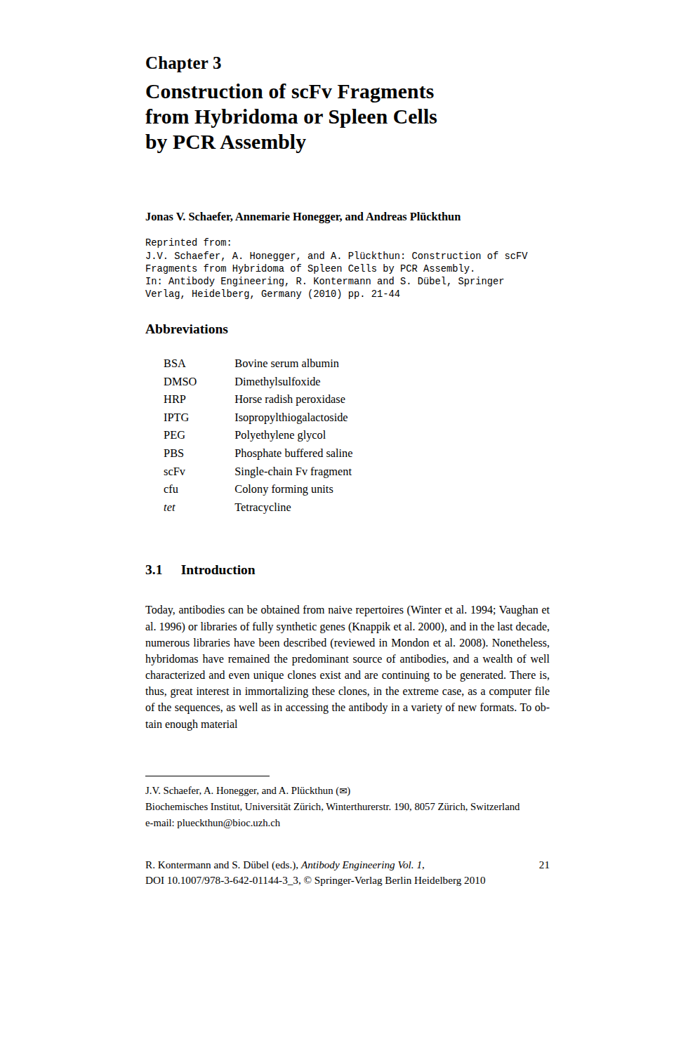Chapter 3
Construction of scFv Fragments
from Hybridoma or Spleen Cells
by PCR Assembly
Jonas V. Schaefer, Annemarie Honegger, and Andreas Plückthun
Reprinted from: J.V. Schaefer, A. Honegger, and A. Plückthun: Construction of scFV Fragments from Hybridoma of Spleen Cells by PCR Assembly. In: Antibody Engineering, R. Kontermann and S. Dübel, Springer Verlag, Heidelberg, Germany (2010) pp. 21-44
Abbreviations
| BSA | Bovine serum albumin |
| DMSO | Dimethylsulfoxide |
| HRP | Horse radish peroxidase |
| IPTG | Isopropylthiogalactoside |
| PEG | Polyethylene glycol |
| PBS | Phosphate buffered saline |
| scFv | Single-chain Fv fragment |
| cfu | Colony forming units |
| tet | Tetracycline |
3.1 Introduction
Today, antibodies can be obtained from naive repertoires (Winter et al. 1994; Vaughan et al. 1996) or libraries of fully synthetic genes (Knappik et al. 2000), and in the last decade, numerous libraries have been described (reviewed in Mondon et al. 2008). Nonetheless, hybridomas have remained the predominant source of antibodies, and a wealth of well characterized and even unique clones exist and are continuing to be generated. There is, thus, great interest in immortalizing these clones, in the extreme case, as a computer file of the sequences, as well as in accessing the antibody in a variety of new formats. To obtain enough material
J.V. Schaefer, A. Honegger, and A. Plückthun (✉)
Biochemisches Institut, Universität Zürich, Winterthurerstr. 190, 8057 Zürich, Switzerland
e-mail: plueckthun@bioc.uzh.ch
21
R. Kontermann and S. Dübel (eds.), Antibody Engineering Vol. 1,
DOI 10.1007/978-3-642-01144-3_3, © Springer-Verlag Berlin Heidelberg 2010